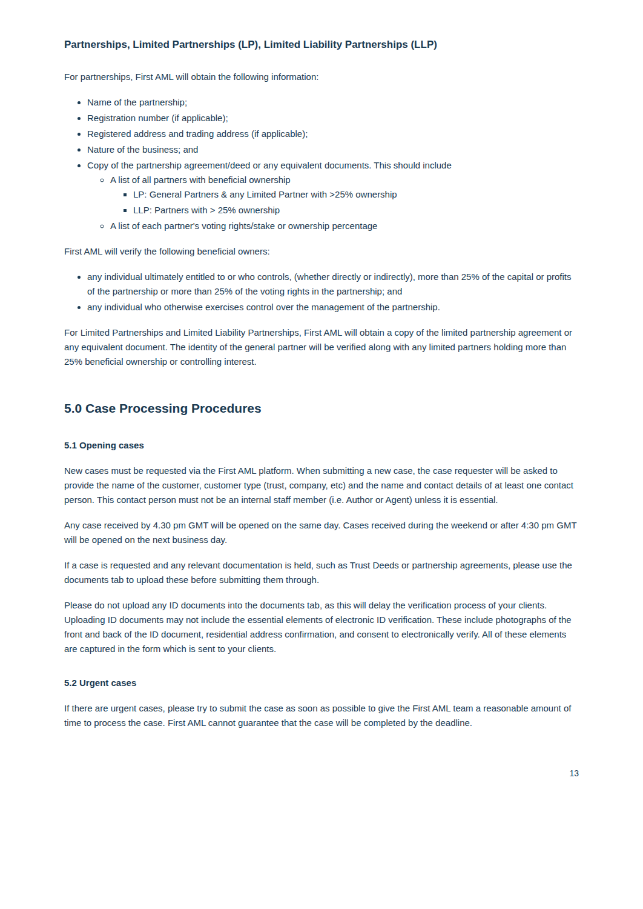Partnerships, Limited Partnerships (LP), Limited Liability Partnerships (LLP)
For partnerships, First AML will obtain the following information:
Name of the partnership;
Registration number (if applicable);
Registered address and trading address (if applicable);
Nature of the business; and
Copy of the partnership agreement/deed or any equivalent documents. This should include
A list of all partners with beneficial ownership
LP: General Partners & any Limited Partner with >25% ownership
LLP: Partners with > 25% ownership
A list of each partner's voting rights/stake or ownership percentage
First AML will verify the following beneficial owners:
any individual ultimately entitled to or who controls, (whether directly or indirectly), more than 25% of the capital or profits of the partnership or more than 25% of the voting rights in the partnership; and
any individual who otherwise exercises control over the management of the partnership.
For Limited Partnerships and Limited Liability Partnerships, First AML will obtain a copy of the limited partnership agreement or any equivalent document. The identity of the general partner will be verified along with any limited partners holding more than 25% beneficial ownership or controlling interest.
5.0 Case Processing Procedures
5.1 Opening cases
New cases must be requested via the First AML platform. When submitting a new case, the case requester will be asked to provide the name of the customer, customer type (trust, company, etc) and the name and contact details of at least one contact person. This contact person must not be an internal staff member (i.e. Author or Agent) unless it is essential.
Any case received by 4.30 pm GMT will be opened on the same day. Cases received during the weekend or after 4:30 pm GMT will be opened on the next business day.
If a case is requested and any relevant documentation is held, such as Trust Deeds or partnership agreements, please use the documents tab to upload these before submitting them through.
Please do not upload any ID documents into the documents tab, as this will delay the verification process of your clients. Uploading ID documents may not include the essential elements of electronic ID verification. These include photographs of the front and back of the ID document, residential address confirmation, and consent to electronically verify. All of these elements are captured in the form which is sent to your clients.
5.2 Urgent cases
If there are urgent cases, please try to submit the case as soon as possible to give the First AML team a reasonable amount of time to process the case. First AML cannot guarantee that the case will be completed by the deadline.
13